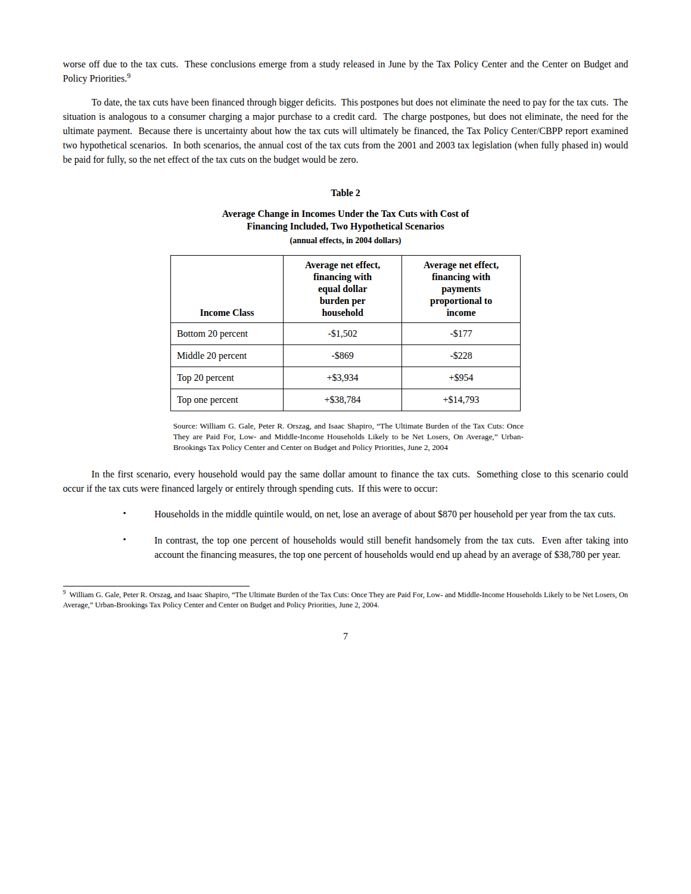worse off due to the tax cuts. These conclusions emerge from a study released in June by the Tax Policy Center and the Center on Budget and Policy Priorities.9
To date, the tax cuts have been financed through bigger deficits. This postpones but does not eliminate the need to pay for the tax cuts. The situation is analogous to a consumer charging a major purchase to a credit card. The charge postpones, but does not eliminate, the need for the ultimate payment. Because there is uncertainty about how the tax cuts will ultimately be financed, the Tax Policy Center/CBPP report examined two hypothetical scenarios. In both scenarios, the annual cost of the tax cuts from the 2001 and 2003 tax legislation (when fully phased in) would be paid for fully, so the net effect of the tax cuts on the budget would be zero.
Table 2
Average Change in Incomes Under the Tax Cuts with Cost of
Financing Included, Two Hypothetical Scenarios
(annual effects, in 2004 dollars)
| Income Class | Average net effect, financing with equal dollar burden per household | Average net effect, financing with payments proportional to income |
| --- | --- | --- |
| Bottom 20 percent | -$1,502 | -$177 |
| Middle 20 percent | -$869 | -$228 |
| Top 20 percent | +$3,934 | +$954 |
| Top one percent | +$38,784 | +$14,793 |
Source: William G. Gale, Peter R. Orszag, and Isaac Shapiro, “The Ultimate Burden of the Tax Cuts: Once They are Paid For, Low- and Middle-Income Households Likely to be Net Losers, On Average,” Urban-Brookings Tax Policy Center and Center on Budget and Policy Priorities, June 2, 2004
In the first scenario, every household would pay the same dollar amount to finance the tax cuts. Something close to this scenario could occur if the tax cuts were financed largely or entirely through spending cuts. If this were to occur:
Households in the middle quintile would, on net, lose an average of about $870 per household per year from the tax cuts.
In contrast, the top one percent of households would still benefit handsomely from the tax cuts. Even after taking into account the financing measures, the top one percent of households would end up ahead by an average of $38,780 per year.
9 William G. Gale, Peter R. Orszag, and Isaac Shapiro, “The Ultimate Burden of the Tax Cuts: Once They are Paid For, Low- and Middle-Income Households Likely to be Net Losers, On Average,” Urban-Brookings Tax Policy Center and Center on Budget and Policy Priorities, June 2, 2004.
7